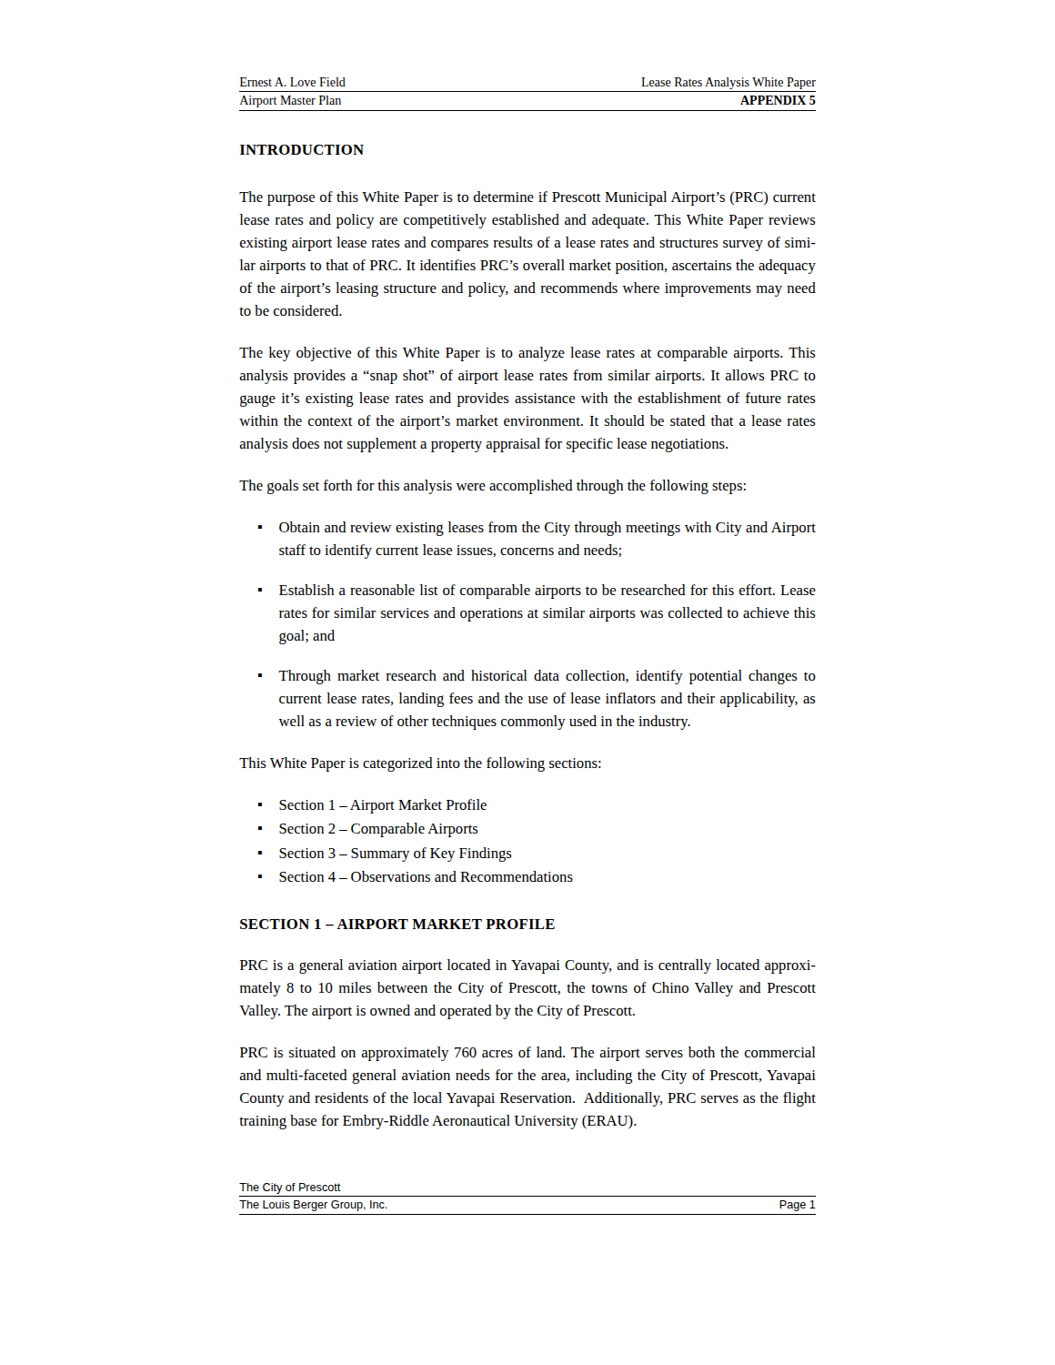Ernest A. Love Field Lease Rates Analysis White Paper
Airport Master Plan APPENDIX 5
INTRODUCTION
The purpose of this White Paper is to determine if Prescott Municipal Airport’s (PRC) current lease rates and policy are competitively established and adequate. This White Paper reviews existing airport lease rates and compares results of a lease rates and structures survey of similar airports to that of PRC. It identifies PRC’s overall market position, ascertains the adequacy of the airport’s leasing structure and policy, and recommends where improvements may need to be considered.
The key objective of this White Paper is to analyze lease rates at comparable airports. This analysis provides a “snap shot” of airport lease rates from similar airports. It allows PRC to gauge it’s existing lease rates and provides assistance with the establishment of future rates within the context of the airport’s market environment. It should be stated that a lease rates analysis does not supplement a property appraisal for specific lease negotiations.
The goals set forth for this analysis were accomplished through the following steps:
Obtain and review existing leases from the City through meetings with City and Airport staff to identify current lease issues, concerns and needs;
Establish a reasonable list of comparable airports to be researched for this effort. Lease rates for similar services and operations at similar airports was collected to achieve this goal; and
Through market research and historical data collection, identify potential changes to current lease rates, landing fees and the use of lease inflators and their applicability, as well as a review of other techniques commonly used in the industry.
This White Paper is categorized into the following sections:
Section 1 – Airport Market Profile
Section 2 – Comparable Airports
Section 3 – Summary of Key Findings
Section 4 – Observations and Recommendations
SECTION 1 – AIRPORT MARKET PROFILE
PRC is a general aviation airport located in Yavapai County, and is centrally located approximately 8 to 10 miles between the City of Prescott, the towns of Chino Valley and Prescott Valley. The airport is owned and operated by the City of Prescott.
PRC is situated on approximately 760 acres of land. The airport serves both the commercial and multi-faceted general aviation needs for the area, including the City of Prescott, Yavapai County and residents of the local Yavapai Reservation. Additionally, PRC serves as the flight training base for Embry-Riddle Aeronautical University (ERAU).
The City of Prescott
The Louis Berger Group, Inc. Page 1